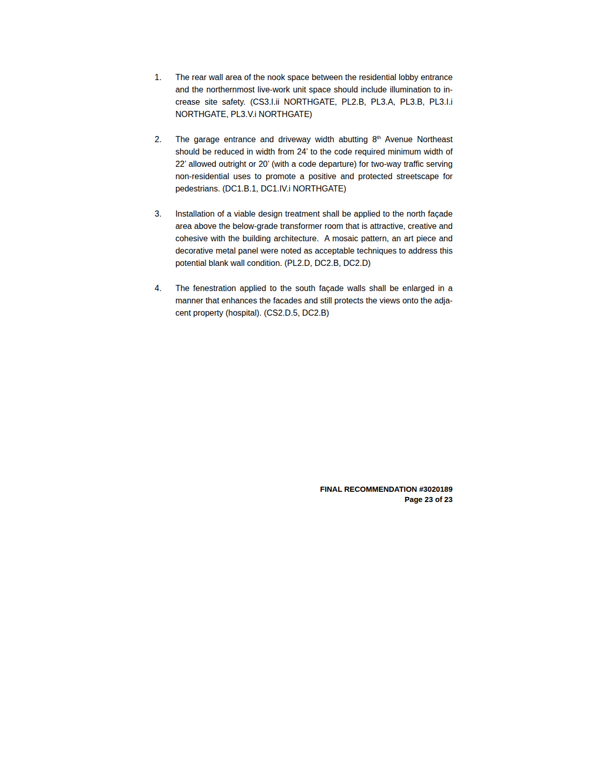The rear wall area of the nook space between the residential lobby entrance and the northernmost live-work unit space should include illumination to increase site safety. (CS3.I.ii NORTHGATE, PL2.B, PL3.A, PL3.B, PL3.I.i NORTHGATE, PL3.V.i NORTHGATE)
The garage entrance and driveway width abutting 8th Avenue Northeast should be reduced in width from 24’ to the code required minimum width of 22’ allowed outright or 20’ (with a code departure) for two-way traffic serving non-residential uses to promote a positive and protected streetscape for pedestrians. (DC1.B.1, DC1.IV.i NORTHGATE)
Installation of a viable design treatment shall be applied to the north façade area above the below-grade transformer room that is attractive, creative and cohesive with the building architecture. A mosaic pattern, an art piece and decorative metal panel were noted as acceptable techniques to address this potential blank wall condition. (PL2.D, DC2.B, DC2.D)
The fenestration applied to the south façade walls shall be enlarged in a manner that enhances the facades and still protects the views onto the adjacent property (hospital). (CS2.D.5, DC2.B)
FINAL RECOMMENDATION #3020189
Page 23 of 23